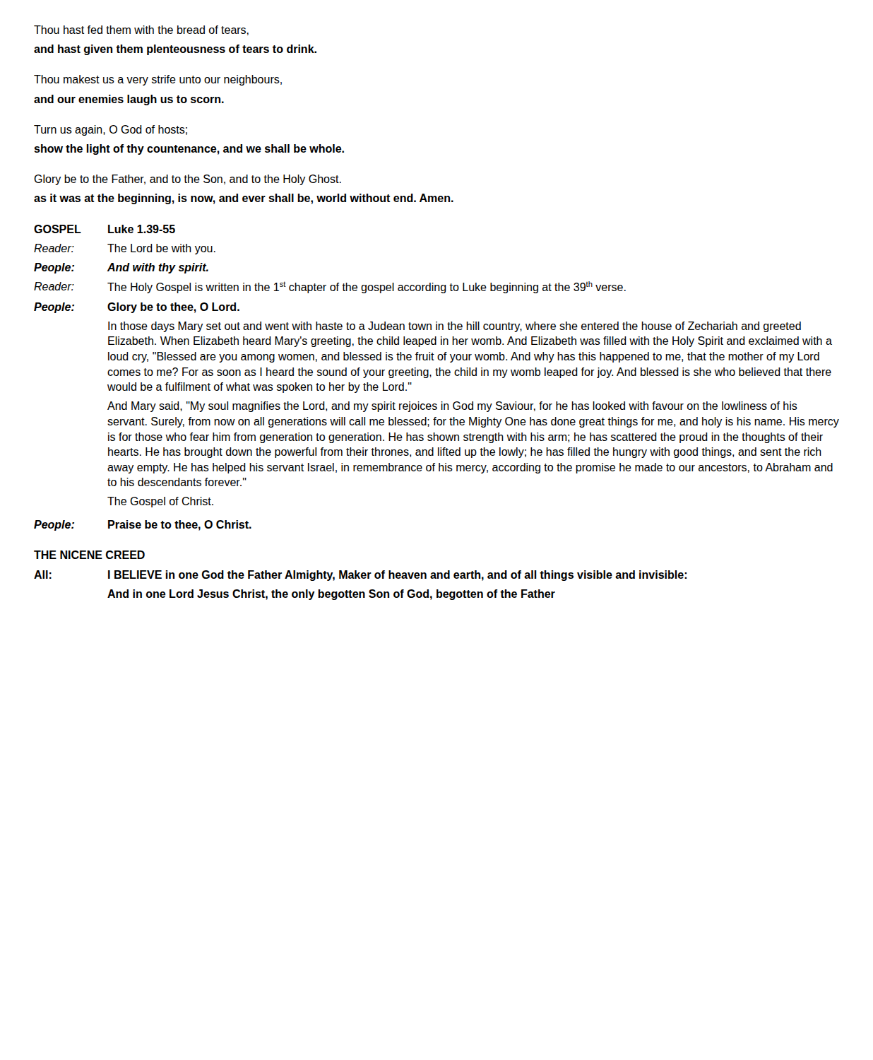Thou hast fed them with the bread of tears,
and hast given them plenteousness of tears to drink.
Thou makest us a very strife unto our neighbours,
and our enemies laugh us to scorn.
Turn us again, O God of hosts;
show the light of thy countenance, and we shall be whole.
Glory be to the Father, and to the Son, and to the Holy Ghost.
as it was at the beginning, is now, and ever shall be, world without end. Amen.
| GOSPEL | Luke 1.39-55 |
| Reader: | The Lord be with you. |
| People: | And with thy spirit. |
| Reader: | The Holy Gospel is written in the 1 st chapter of the gospel according to Luke beginning at the 39 th verse. |
| People: | Glory be to thee, O Lord. |
| | In those days Mary set out and went with haste to a Judean town in the hill country, where she entered the house of Zechariah and greeted Elizabeth. When Elizabeth heard Mary's greeting, the child leaped in her womb. And Elizabeth was filled with the Holy Spirit and exclaimed with a loud cry, "Blessed are you among women, and blessed is the fruit of your womb. And why has this happened to me, that the mother of my Lord comes to me? For as soon as I heard the sound of your greeting, the child in my womb leaped for joy. And blessed is she who believed that there would be a fulfilment of what was spoken to her by the Lord." And Mary said, "My soul magnifies the Lord, and my spirit rejoices in God my Saviour, for he has looked with favour on the lowliness of his servant. Surely, from now on all generations will call me blessed; for the Mighty One has done great things for me, and holy is his name. His mercy is for those who fear him from generation to generation. He has shown strength with his arm; he has scattered the proud in the thoughts of their hearts. He has brought down the powerful from their thrones, and lifted up the lowly; he has filled the hungry with good things, and sent the rich away empty. He has helped his servant Israel, in remembrance of his mercy, according to the promise he made to our ancestors, to Abraham and to his descendants forever." The Gospel of Christ. |
| People: | Praise be to thee, O Christ. |
THE NICENE CREED
| All: | I BELIEVE in one God the Father Almighty, Maker of heaven and earth, and of all things visible and invisible: And in one Lord Jesus Christ, the only begotten Son of God, begotten of the Father |